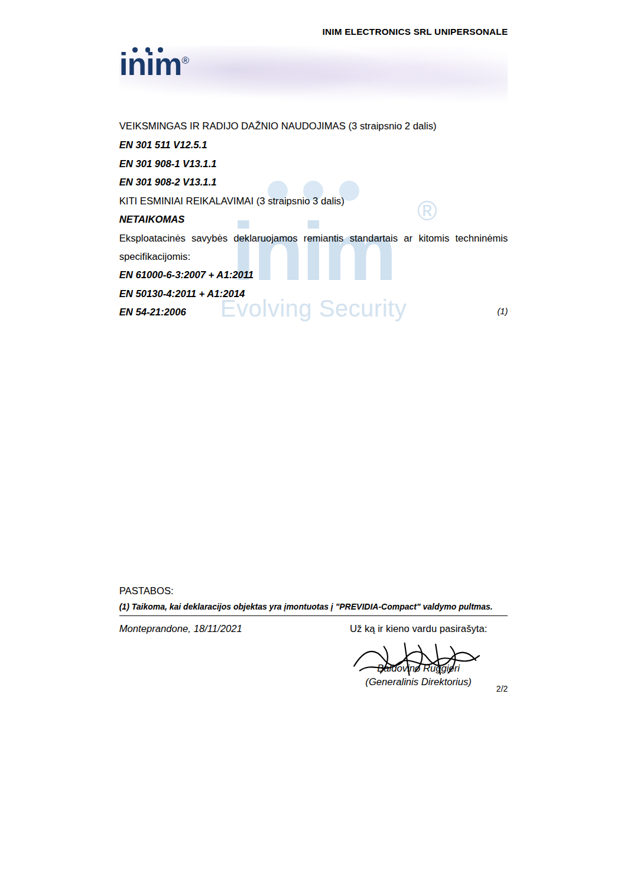INIM ELECTRONICS SRL UNIPERSONALE
inim®
VEIKSMINGAS IR RADIJO DAŽNIO NAUDOJIMAS (3 straipsnio 2 dalis)
EN 301 511 V12.5.1
EN 301 908-1 V13.1.1
EN 301 908-2 V13.1.1
KITI ESMINIAI REIKALAVIMAI (3 straipsnio 3 dalis)
NETAIKOMAS
Eksploatacinės savybės deklaruojamos remiantis standartais ar kitomis techninėmis specifikacijomis:
EN 61000-6-3:2007 + A1:2011
EN 50130-4:2011 + A1:2014
EN 54-21:2006(1)
inim®
Evolving Security
PASTABOS:
(1) Taikoma, kai deklaracijos objektas yra įmontuotas į "PREVIDIA-Compact" valdymo pultmas.
Monteprandone, 18/11/2021
Už ką ir kieno vardu pasirašyta: Baldovino Ruggieri (Generalinis Direktorius)
2/2